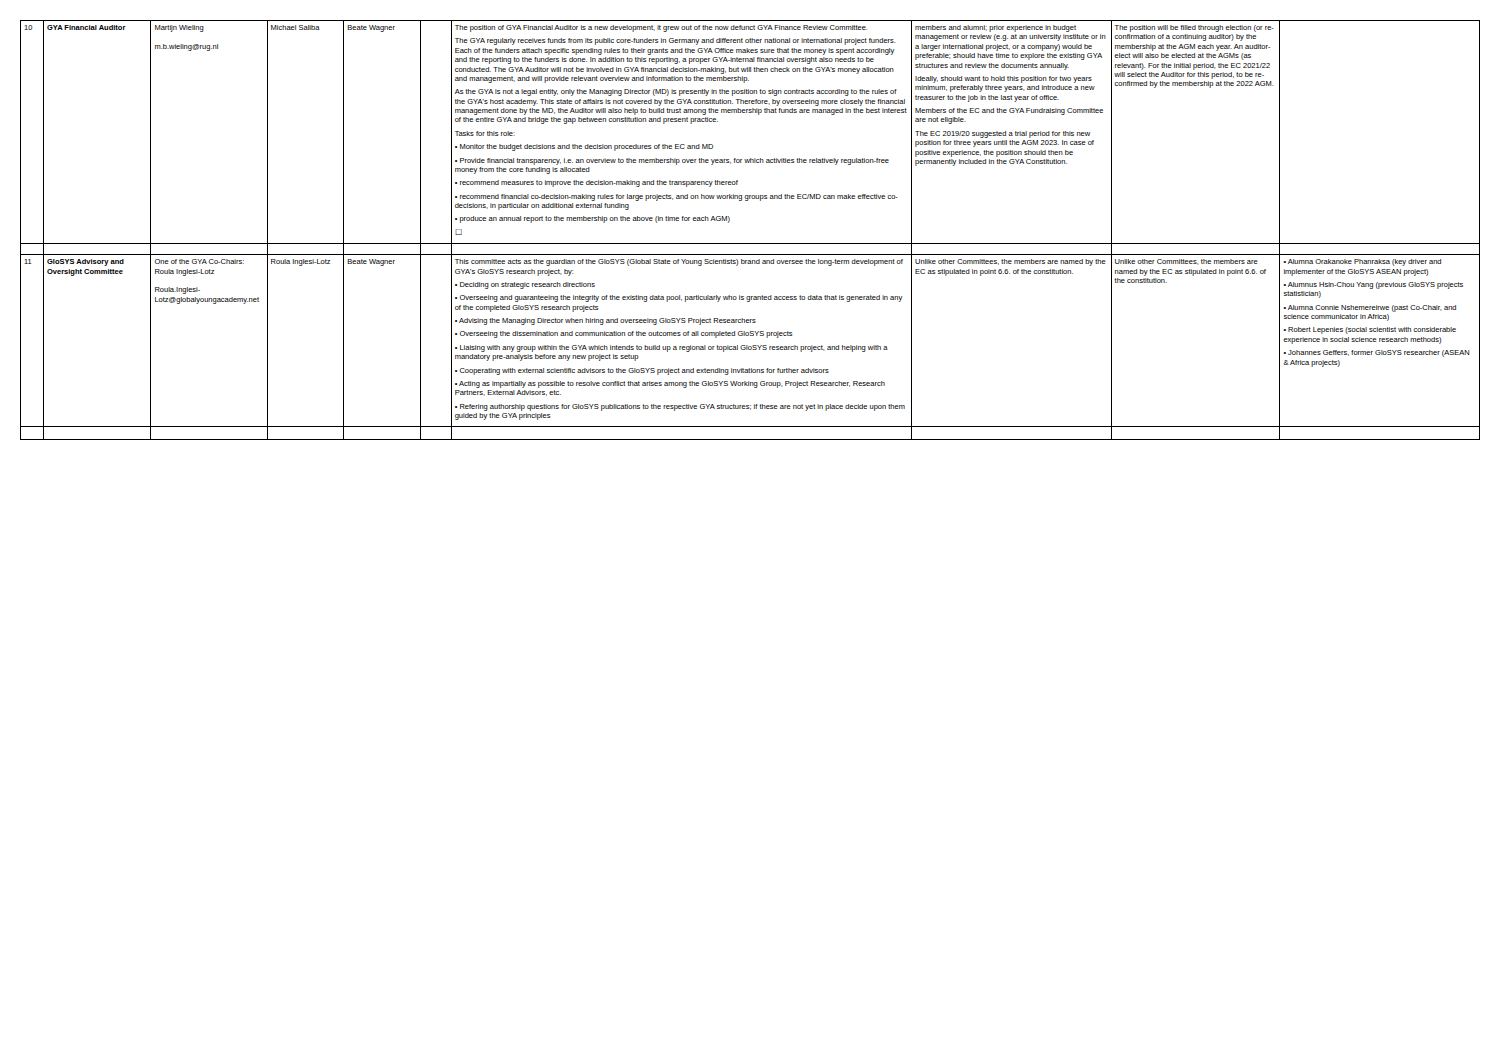| 10 | GYA Financial Auditor | Martijn Wieling m.b.wieling@rug.nl | Michael Saliba | Beate Wagner | | The position of GYA Financial Auditor is a new development, it grew out of the now defunct GYA Finance Review Committee. The GYA regularly receives funds from its public core-funders in Germany and different other national or international project funders. Each of the funders attach specific spending rules to their grants and the GYA Office makes sure that the money is spent accordingly and the reporting to the funders is done. In addition to this reporting, a proper GYA-internal financial oversight also needs to be conducted. The GYA Auditor will not be involved in GYA financial decision-making, but will then check on the GYA's money allocation and management, and will provide relevant overview and information to the membership. As the GYA is not a legal entity, only the Managing Director (MD) is presently in the position to sign contracts according to the rules of the GYA's host academy. This state of affairs is not covered by the GYA constitution. Therefore, by overseeing more closely the financial management done by the MD, the Auditor will also help to build trust among the membership that funds are managed in the best interest of the entire GYA and bridge the gap between constitution and present practice. Tasks for this role: • Monitor the budget decisions and the decision procedures of the EC and MD • Provide financial transparency, i.e. an overview to the membership over the years, for which activities the relatively regulation-free money from the core funding is allocated • recommend measures to improve the decision-making and the transparency thereof • recommend financial co-decision-making rules for large projects, and on how working groups and the EC/MD can make effective co-decisions, in particular on additional external funding • produce an annual report to the membership on the above (in time for each AGM) ☐ | members and alumni; prior experience in budget management or review (e.g. at an university institute or in a larger international project, or a company) would be preferable; should have time to explore the existing GYA structures and review the documents annually. Ideally, should want to hold this position for two years minimum, preferably three years, and introduce a new treasurer to the job in the last year of office. Members of the EC and the GYA Fundraising Committee are not eligible. The EC 2019/20 suggested a trial period for this new position for three years until the AGM 2023. In case of positive experience, the position should then be permanently included in the GYA Constitution. | The position will be filled through election (or re-confirmation of a continuing auditor) by the membership at the AGM each year. An auditor-elect will also be elected at the AGMs (as relevant). For the initial period, the EC 2021/22 will select the Auditor for this period, to be re-confirmed by the membership at the 2022 AGM. | |
| 11 | GloSYS Advisory and Oversight Committee | One of the GYA Co-Chairs: Roula Inglesi-Lotz Roula.Inglesi-Lotz@globalyoungacademy.net | Roula Inglesi-Lotz | Beate Wagner | | This committee acts as the guardian of the GloSYS (Global State of Young Scientists) brand and oversee the long-term development of GYA's GloSYS research project, by: • Deciding on strategic research directions • Overseeing and guaranteeing the integrity of the existing data pool, particularly who is granted access to data that is generated in any of the completed GloSYS research projects • Advising the Managing Director when hiring and overseeing GloSYS Project Researchers • Overseeing the dissemination and communication of the outcomes of all completed GloSYS projects • Liaising with any group within the GYA which intends to build up a regional or topical GloSYS research project, and helping with a mandatory pre-analysis before any new project is setup • Cooperating with external scientific advisors to the GloSYS project and extending invitations for further advisors • Acting as impartially as possible to resolve conflict that arises among the GloSYS Working Group, Project Researcher, Research Partners, External Advisors, etc. • Refering authorship questions for GloSYS publications to the respective GYA structures; if these are not yet in place decide upon them guided by the GYA principles | Unlike other Committees, the members are named by the EC as stipulated in point 6.6. of the constitution. | Unlike other Committees, the members are named by the EC as stipulated in point 6.6. of the constitution. | • Alumna Orakanoke Phanraksa (key driver and implementer of the GloSYS ASEAN project) • Alumnus Hsin-Chou Yang (previous GloSYS projects statistician) • Alumna Connie Nshemereirwe (past Co-Chair, and science communicator in Africa) • Robert Lepenies (social scientist with considerable experience in social science research methods) • Johannes Geffers, former GloSYS researcher (ASEAN & Africa projects) |